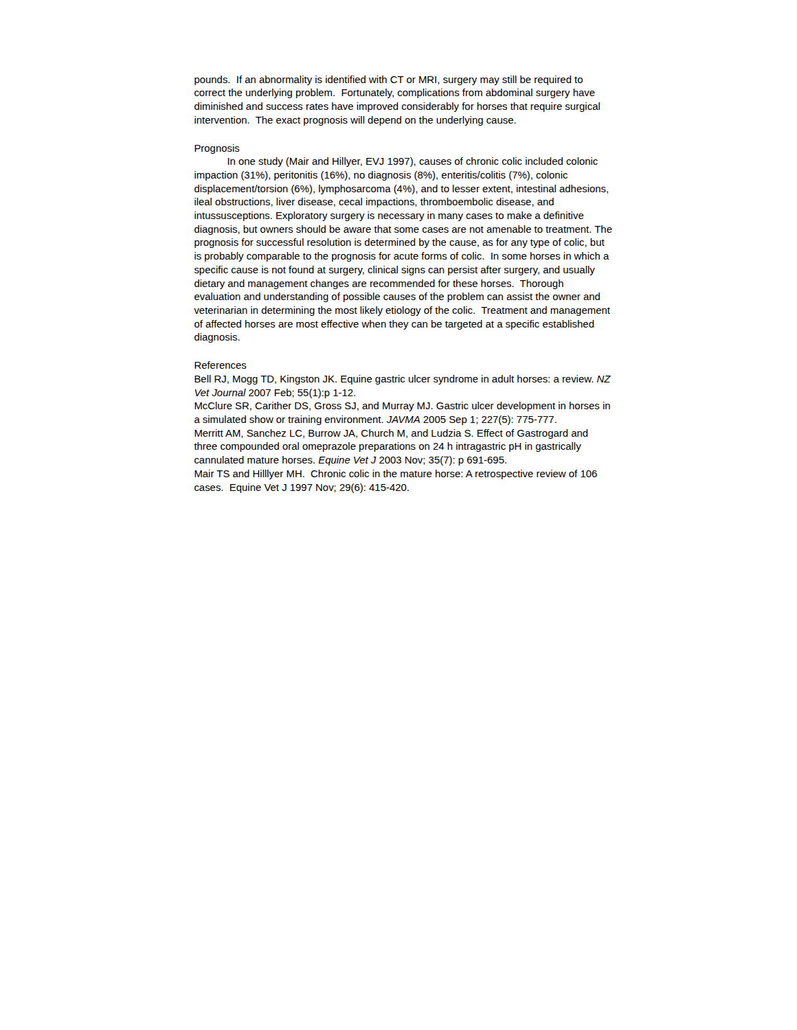pounds. If an abnormality is identified with CT or MRI, surgery may still be required to correct the underlying problem. Fortunately, complications from abdominal surgery have diminished and success rates have improved considerably for horses that require surgical intervention. The exact prognosis will depend on the underlying cause.
Prognosis
In one study (Mair and Hillyer, EVJ 1997), causes of chronic colic included colonic impaction (31%), peritonitis (16%), no diagnosis (8%), enteritis/colitis (7%), colonic displacement/torsion (6%), lymphosarcoma (4%), and to lesser extent, intestinal adhesions, ileal obstructions, liver disease, cecal impactions, thromboembolic disease, and intussusceptions. Exploratory surgery is necessary in many cases to make a definitive diagnosis, but owners should be aware that some cases are not amenable to treatment. The prognosis for successful resolution is determined by the cause, as for any type of colic, but is probably comparable to the prognosis for acute forms of colic. In some horses in which a specific cause is not found at surgery, clinical signs can persist after surgery, and usually dietary and management changes are recommended for these horses. Thorough evaluation and understanding of possible causes of the problem can assist the owner and veterinarian in determining the most likely etiology of the colic. Treatment and management of affected horses are most effective when they can be targeted at a specific established diagnosis.
References
Bell RJ, Mogg TD, Kingston JK. Equine gastric ulcer syndrome in adult horses: a review. NZ Vet Journal 2007 Feb; 55(1):p 1-12.
McClure SR, Carither DS, Gross SJ, and Murray MJ. Gastric ulcer development in horses in a simulated show or training environment. JAVMA 2005 Sep 1; 227(5): 775-777.
Merritt AM, Sanchez LC, Burrow JA, Church M, and Ludzia S. Effect of Gastrogard and three compounded oral omeprazole preparations on 24 h intragastric pH in gastrically cannulated mature horses. Equine Vet J 2003 Nov; 35(7): p 691-695.
Mair TS and Hilllyer MH. Chronic colic in the mature horse: A retrospective review of 106 cases. Equine Vet J 1997 Nov; 29(6): 415-420.